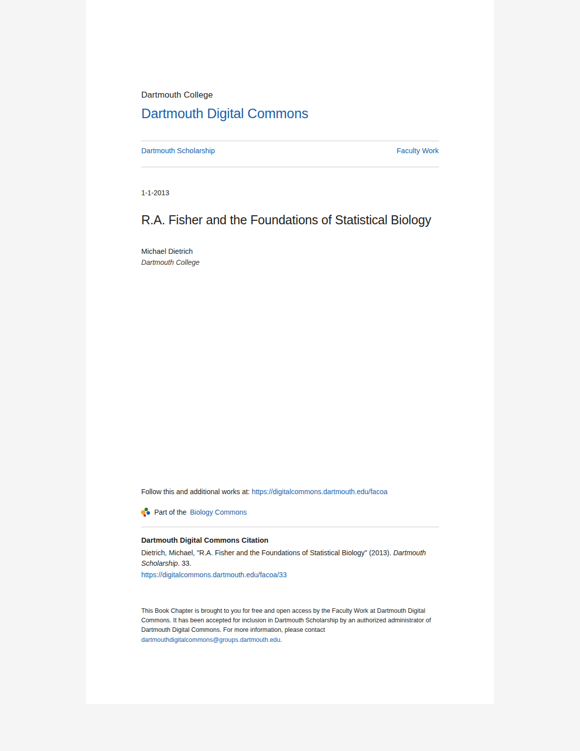Dartmouth College
Dartmouth Digital Commons
Dartmouth Scholarship
Faculty Work
1-1-2013
R.A. Fisher and the Foundations of Statistical Biology
Michael Dietrich
Dartmouth College
Follow this and additional works at: https://digitalcommons.dartmouth.edu/facoa
Part of the Biology Commons
Dartmouth Digital Commons Citation
Dietrich, Michael, "R.A. Fisher and the Foundations of Statistical Biology" (2013). Dartmouth Scholarship. 33.
https://digitalcommons.dartmouth.edu/facoa/33
This Book Chapter is brought to you for free and open access by the Faculty Work at Dartmouth Digital Commons. It has been accepted for inclusion in Dartmouth Scholarship by an authorized administrator of Dartmouth Digital Commons. For more information, please contact dartmouthdigitalcommons@groups.dartmouth.edu.